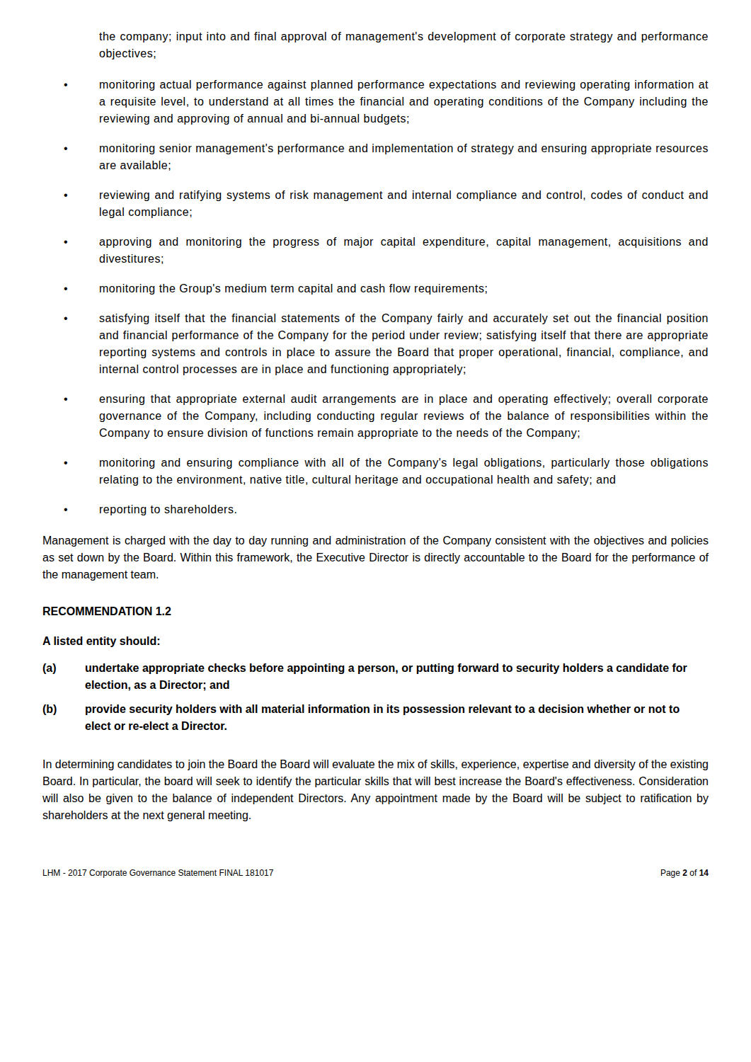the company; input into and final approval of management's development of corporate strategy and performance objectives;
monitoring actual performance against planned performance expectations and reviewing operating information at a requisite level, to understand at all times the financial and operating conditions of the Company including the reviewing and approving of annual and bi-annual budgets;
monitoring senior management's performance and implementation of strategy and ensuring appropriate resources are available;
reviewing and ratifying systems of risk management and internal compliance and control, codes of conduct and legal compliance;
approving and monitoring the progress of major capital expenditure, capital management, acquisitions and divestitures;
monitoring the Group's medium term capital and cash flow requirements;
satisfying itself that the financial statements of the Company fairly and accurately set out the financial position and financial performance of the Company for the period under review; satisfying itself that there are appropriate reporting systems and controls in place to assure the Board that proper operational, financial, compliance, and internal control processes are in place and functioning appropriately;
ensuring that appropriate external audit arrangements are in place and operating effectively; overall corporate governance of the Company, including conducting regular reviews of the balance of responsibilities within the Company to ensure division of functions remain appropriate to the needs of the Company;
monitoring and ensuring compliance with all of the Company's legal obligations, particularly those obligations relating to the environment, native title, cultural heritage and occupational health and safety; and
reporting to shareholders.
Management is charged with the day to day running and administration of the Company consistent with the objectives and policies as set down by the Board. Within this framework, the Executive Director is directly accountable to the Board for the performance of the management team.
RECOMMENDATION 1.2
A listed entity should:
| (a) | undertake appropriate checks before appointing a person, or putting forward to security holders a candidate for election, as a Director; and |
| (b) | provide security holders with all material information in its possession relevant to a decision whether or not to elect or re-elect a Director. |
In determining candidates to join the Board the Board will evaluate the mix of skills, experience, expertise and diversity of the existing Board. In particular, the board will seek to identify the particular skills that will best increase the Board's effectiveness. Consideration will also be given to the balance of independent Directors. Any appointment made by the Board will be subject to ratification by shareholders at the next general meeting.
LHM - 2017 Corporate Governance Statement FINAL 181017
Page 2 of 14